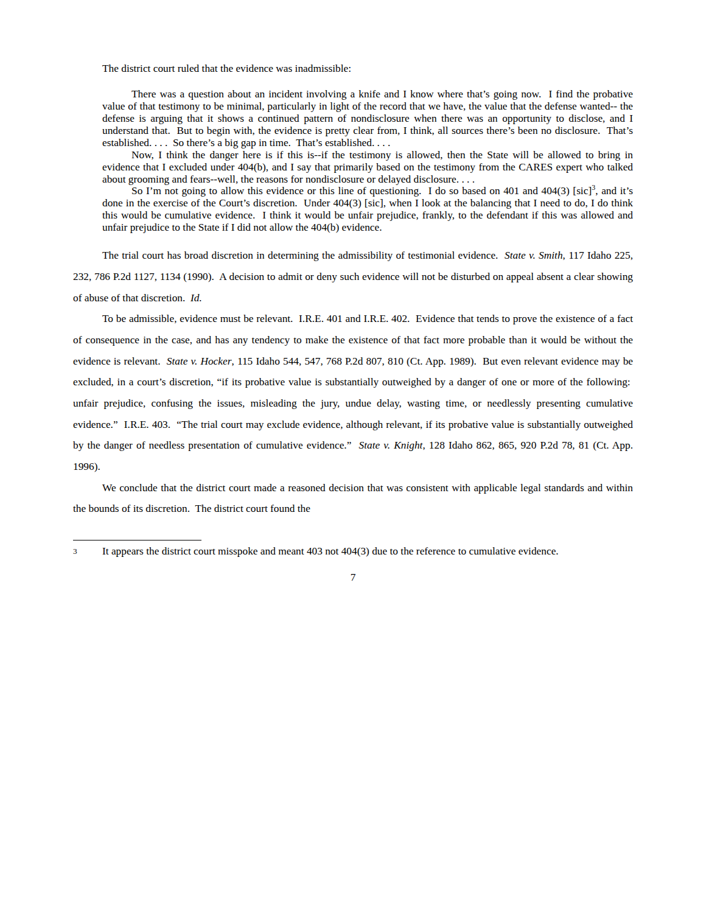The district court ruled that the evidence was inadmissible:
There was a question about an incident involving a knife and I know where that’s going now. I find the probative value of that testimony to be minimal, particularly in light of the record that we have, the value that the defense wanted-- the defense is arguing that it shows a continued pattern of nondisclosure when there was an opportunity to disclose, and I understand that. But to begin with, the evidence is pretty clear from, I think, all sources there’s been no disclosure. That’s established. . . . So there’s a big gap in time. That’s established. . . .
Now, I think the danger here is if this is--if the testimony is allowed, then the State will be allowed to bring in evidence that I excluded under 404(b), and I say that primarily based on the testimony from the CARES expert who talked about grooming and fears--well, the reasons for nondisclosure or delayed disclosure. . . .
So I’m not going to allow this evidence or this line of questioning. I do so based on 401 and 404(3) [sic]3, and it’s done in the exercise of the Court’s discretion. Under 404(3) [sic], when I look at the balancing that I need to do, I do think this would be cumulative evidence. I think it would be unfair prejudice, frankly, to the defendant if this was allowed and unfair prejudice to the State if I did not allow the 404(b) evidence.
The trial court has broad discretion in determining the admissibility of testimonial evidence. State v. Smith, 117 Idaho 225, 232, 786 P.2d 1127, 1134 (1990). A decision to admit or deny such evidence will not be disturbed on appeal absent a clear showing of abuse of that discretion. Id.
To be admissible, evidence must be relevant. I.R.E. 401 and I.R.E. 402. Evidence that tends to prove the existence of a fact of consequence in the case, and has any tendency to make the existence of that fact more probable than it would be without the evidence is relevant. State v. Hocker, 115 Idaho 544, 547, 768 P.2d 807, 810 (Ct. App. 1989). But even relevant evidence may be excluded, in a court’s discretion, “if its probative value is substantially outweighed by a danger of one or more of the following: unfair prejudice, confusing the issues, misleading the jury, undue delay, wasting time, or needlessly presenting cumulative evidence.” I.R.E. 403. “The trial court may exclude evidence, although relevant, if its probative value is substantially outweighed by the danger of needless presentation of cumulative evidence.” State v. Knight, 128 Idaho 862, 865, 920 P.2d 78, 81 (Ct. App. 1996).
We conclude that the district court made a reasoned decision that was consistent with applicable legal standards and within the bounds of its discretion. The district court found the
3
It appears the district court misspoke and meant 403 not 404(3) due to the reference to cumulative evidence.
7